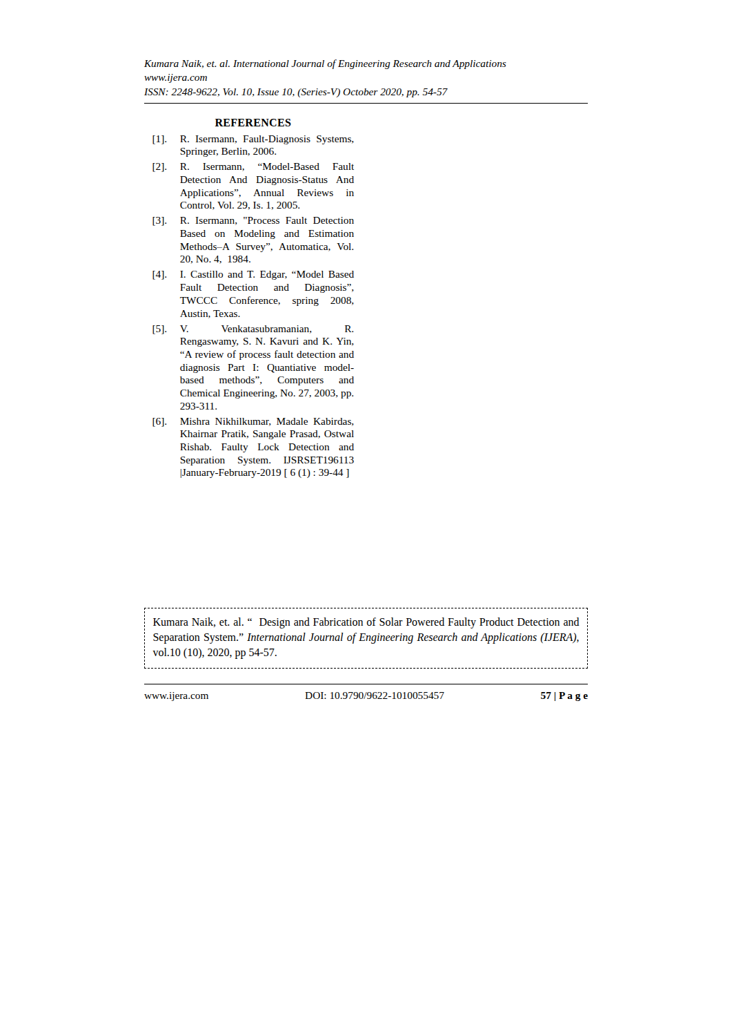Kumara Naik, et. al. International Journal of Engineering Research and Applications
www.ijera.com
ISSN: 2248-9622, Vol. 10, Issue 10, (Series-V) October 2020, pp. 54-57
REFERENCES
[1]. R. Isermann, Fault-Diagnosis Systems, Springer, Berlin, 2006.
[2]. R. Isermann, “Model-Based Fault Detection And Diagnosis-Status And Applications”, Annual Reviews in Control, Vol. 29, Is. 1, 2005.
[3]. R. Isermann, "Process Fault Detection Based on Modeling and Estimation Methods–A Survey”, Automatica, Vol. 20, No. 4, 1984.
[4]. I. Castillo and T. Edgar, “Model Based Fault Detection and Diagnosis”, TWCCC Conference, spring 2008, Austin, Texas.
[5]. V. Venkatasubramanian, R. Rengaswamy, S. N. Kavuri and K. Yin, “A review of process fault detection and diagnosis Part I: Quantiative model-based methods”, Computers and Chemical Engineering, No. 27, 2003, pp. 293-311.
[6]. Mishra Nikhilkumar, Madale Kabirdas, Khairnar Pratik, Sangale Prasad, Ostwal Rishab. Faulty Lock Detection and Separation System. IJSRSET196113 |January-February-2019 [ 6 (1) : 39-44 ]
Kumara Naik, et. al. “ Design and Fabrication of Solar Powered Faulty Product Detection and Separation System.” International Journal of Engineering Research and Applications (IJERA), vol.10 (10), 2020, pp 54-57.
www.ijera.com
DOI: 10.9790/9622-1010055457
57 | P a g e